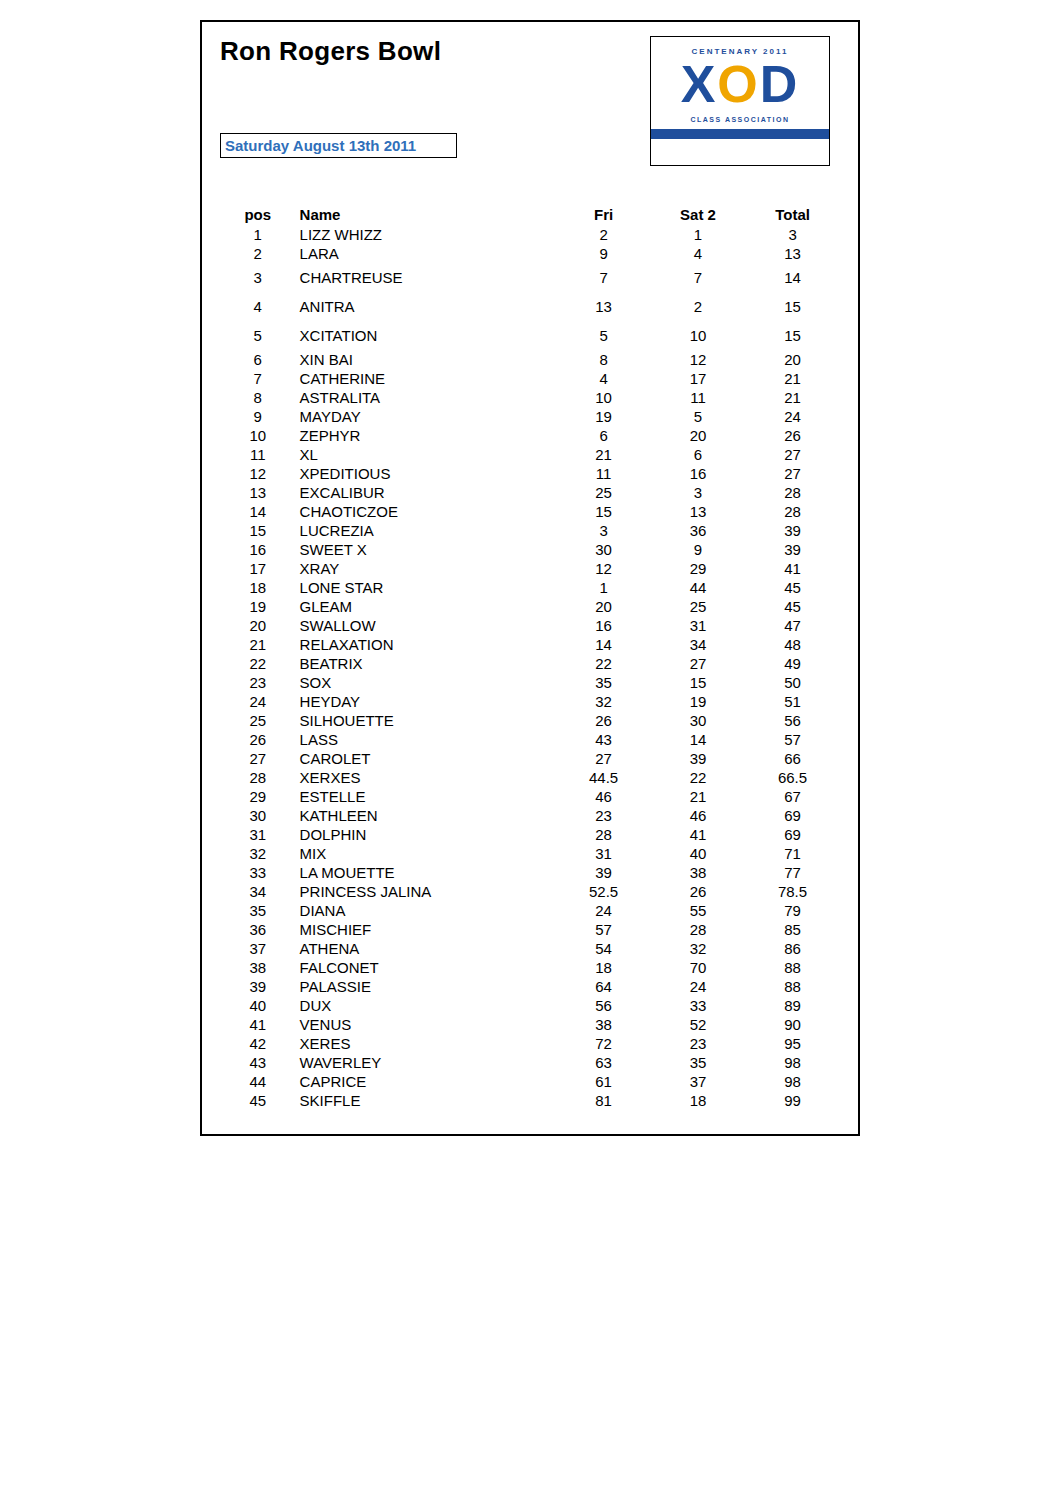Ron Rogers Bowl
CENTENARY 2011
XOD
CLASS ASSOCIATION
Saturday August 13th 2011
| pos | Name | Fri | Sat 2 | Total |
| --- | --- | --- | --- | --- |
| 1 | LIZZ WHIZZ | 2 | 1 | 3 |
| 2 | LARA | 9 | 4 | 13 |
| 3 | CHARTREUSE | 7 | 7 | 14 |
| 4 | ANITRA | 13 | 2 | 15 |
| 5 | XCITATION | 5 | 10 | 15 |
| 6 | XIN BAI | 8 | 12 | 20 |
| 7 | CATHERINE | 4 | 17 | 21 |
| 8 | ASTRALITA | 10 | 11 | 21 |
| 9 | MAYDAY | 19 | 5 | 24 |
| 10 | ZEPHYR | 6 | 20 | 26 |
| 11 | XL | 21 | 6 | 27 |
| 12 | XPEDITIOUS | 11 | 16 | 27 |
| 13 | EXCALIBUR | 25 | 3 | 28 |
| 14 | CHAOTICZOE | 15 | 13 | 28 |
| 15 | LUCREZIA | 3 | 36 | 39 |
| 16 | SWEET X | 30 | 9 | 39 |
| 17 | XRAY | 12 | 29 | 41 |
| 18 | LONE STAR | 1 | 44 | 45 |
| 19 | GLEAM | 20 | 25 | 45 |
| 20 | SWALLOW | 16 | 31 | 47 |
| 21 | RELAXATION | 14 | 34 | 48 |
| 22 | BEATRIX | 22 | 27 | 49 |
| 23 | SOX | 35 | 15 | 50 |
| 24 | HEYDAY | 32 | 19 | 51 |
| 25 | SILHOUETTE | 26 | 30 | 56 |
| 26 | LASS | 43 | 14 | 57 |
| 27 | CAROLET | 27 | 39 | 66 |
| 28 | XERXES | 44.5 | 22 | 66.5 |
| 29 | ESTELLE | 46 | 21 | 67 |
| 30 | KATHLEEN | 23 | 46 | 69 |
| 31 | DOLPHIN | 28 | 41 | 69 |
| 32 | MIX | 31 | 40 | 71 |
| 33 | LA MOUETTE | 39 | 38 | 77 |
| 34 | PRINCESS JALINA | 52.5 | 26 | 78.5 |
| 35 | DIANA | 24 | 55 | 79 |
| 36 | MISCHIEF | 57 | 28 | 85 |
| 37 | ATHENA | 54 | 32 | 86 |
| 38 | FALCONET | 18 | 70 | 88 |
| 39 | PALASSIE | 64 | 24 | 88 |
| 40 | DUX | 56 | 33 | 89 |
| 41 | VENUS | 38 | 52 | 90 |
| 42 | XERES | 72 | 23 | 95 |
| 43 | WAVERLEY | 63 | 35 | 98 |
| 44 | CAPRICE | 61 | 37 | 98 |
| 45 | SKIFFLE | 81 | 18 | 99 |